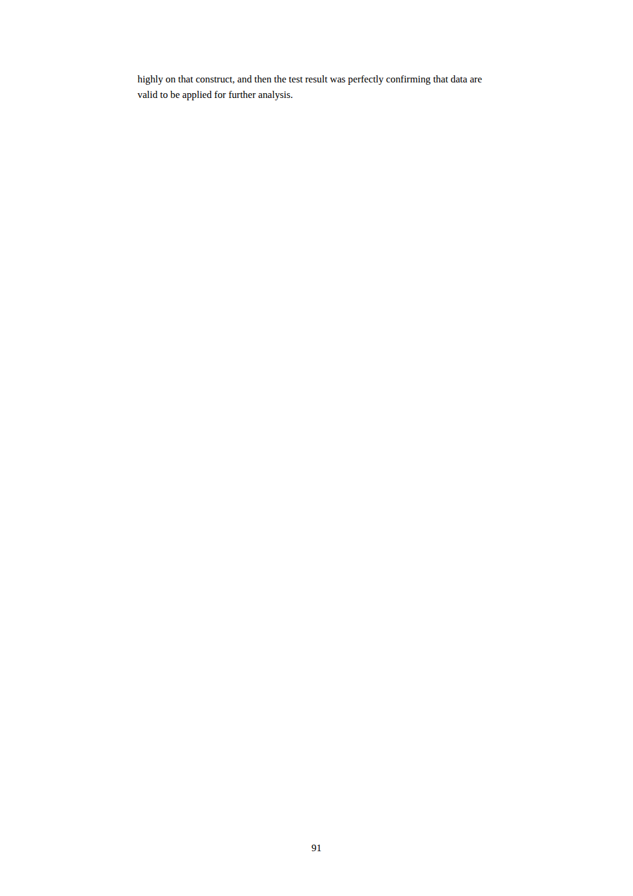highly on that construct, and then the test result was perfectly confirming that data are valid to be applied for further analysis.
91